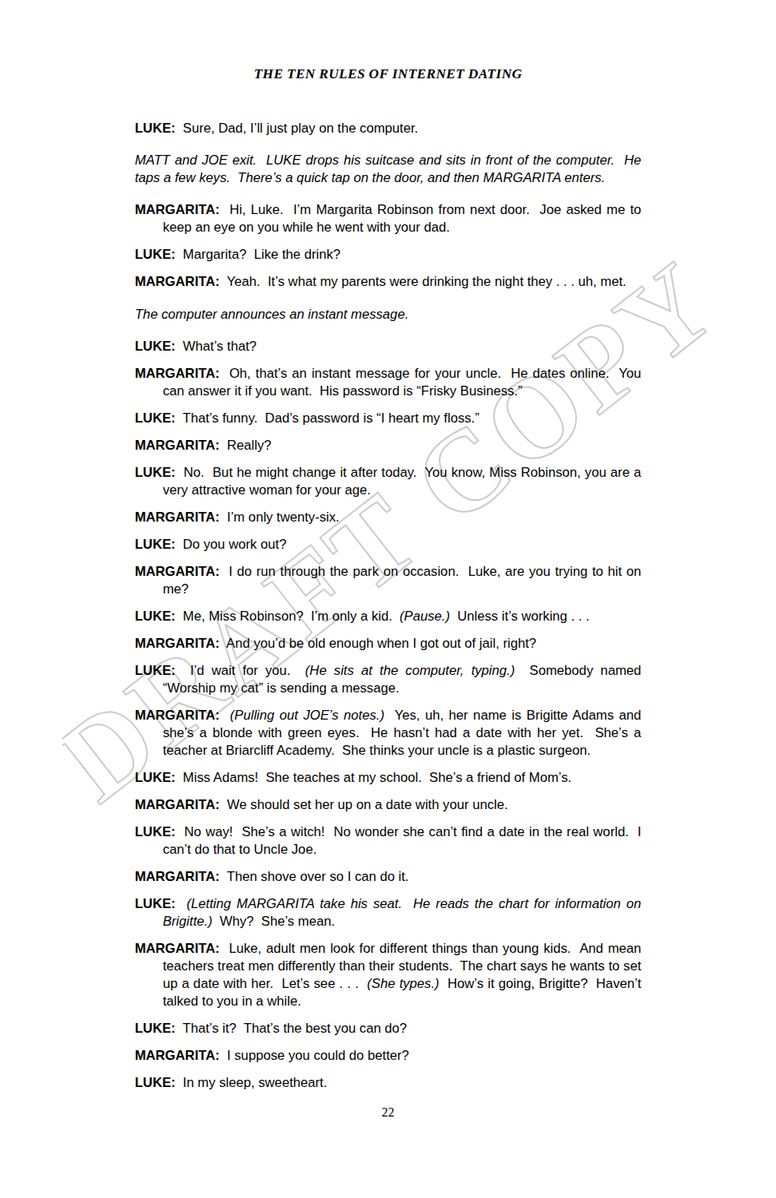DRAFT COPY
THE TEN RULES OF INTERNET DATING
LUKE: Sure, Dad, I’ll just play on the computer.
MATT and JOE exit. LUKE drops his suitcase and sits in front of the computer. He taps a few keys. There’s a quick tap on the door, and then MARGARITA enters.
MARGARITA: Hi, Luke. I’m Margarita Robinson from next door. Joe asked me to keep an eye on you while he went with your dad.
LUKE: Margarita? Like the drink?
MARGARITA: Yeah. It’s what my parents were drinking the night they . . . uh, met.
The computer announces an instant message.
LUKE: What’s that?
MARGARITA: Oh, that’s an instant message for your uncle. He dates online. You can answer it if you want. His password is “Frisky Business.”
LUKE: That’s funny. Dad’s password is “I heart my floss.”
MARGARITA: Really?
LUKE: No. But he might change it after today. You know, Miss Robinson, you are a very attractive woman for your age.
MARGARITA: I’m only twenty-six.
LUKE: Do you work out?
MARGARITA: I do run through the park on occasion. Luke, are you trying to hit on me?
LUKE: Me, Miss Robinson? I’m only a kid. (Pause.) Unless it’s working . . .
MARGARITA: And you’d be old enough when I got out of jail, right?
LUKE: I’d wait for you. (He sits at the computer, typing.) Somebody named “Worship my cat” is sending a message.
MARGARITA: (Pulling out JOE’s notes.) Yes, uh, her name is Brigitte Adams and she’s a blonde with green eyes. He hasn’t had a date with her yet. She’s a teacher at Briarcliff Academy. She thinks your uncle is a plastic surgeon.
LUKE: Miss Adams! She teaches at my school. She’s a friend of Mom’s.
MARGARITA: We should set her up on a date with your uncle.
LUKE: No way! She’s a witch! No wonder she can’t find a date in the real world. I can’t do that to Uncle Joe.
MARGARITA: Then shove over so I can do it.
LUKE: (Letting MARGARITA take his seat. He reads the chart for information on Brigitte.) Why? She’s mean.
MARGARITA: Luke, adult men look for different things than young kids. And mean teachers treat men differently than their students. The chart says he wants to set up a date with her. Let’s see . . . (She types.) How’s it going, Brigitte? Haven’t talked to you in a while.
LUKE: That’s it? That’s the best you can do?
MARGARITA: I suppose you could do better?
LUKE: In my sleep, sweetheart.
22